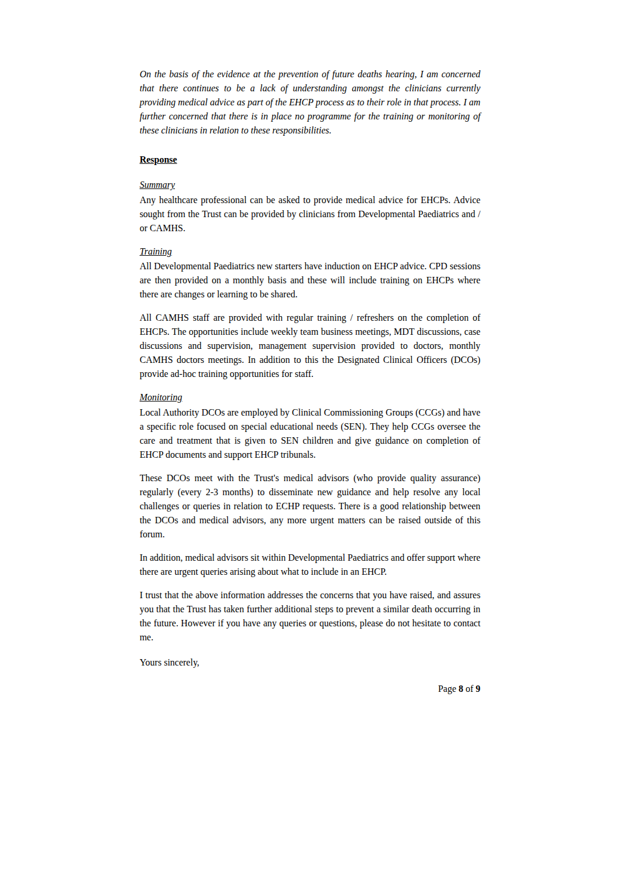On the basis of the evidence at the prevention of future deaths hearing, I am concerned that there continues to be a lack of understanding amongst the clinicians currently providing medical advice as part of the EHCP process as to their role in that process. I am further concerned that there is in place no programme for the training or monitoring of these clinicians in relation to these responsibilities.
Response
Summary
Any healthcare professional can be asked to provide medical advice for EHCPs. Advice sought from the Trust can be provided by clinicians from Developmental Paediatrics and / or CAMHS.
Training
All Developmental Paediatrics new starters have induction on EHCP advice. CPD sessions are then provided on a monthly basis and these will include training on EHCPs where there are changes or learning to be shared.
All CAMHS staff are provided with regular training / refreshers on the completion of EHCPs. The opportunities include weekly team business meetings, MDT discussions, case discussions and supervision, management supervision provided to doctors, monthly CAMHS doctors meetings. In addition to this the Designated Clinical Officers (DCOs) provide ad-hoc training opportunities for staff.
Monitoring
Local Authority DCOs are employed by Clinical Commissioning Groups (CCGs) and have a specific role focused on special educational needs (SEN). They help CCGs oversee the care and treatment that is given to SEN children and give guidance on completion of EHCP documents and support EHCP tribunals.
These DCOs meet with the Trust's medical advisors (who provide quality assurance) regularly (every 2-3 months) to disseminate new guidance and help resolve any local challenges or queries in relation to ECHP requests. There is a good relationship between the DCOs and medical advisors, any more urgent matters can be raised outside of this forum.
In addition, medical advisors sit within Developmental Paediatrics and offer support where there are urgent queries arising about what to include in an EHCP.
I trust that the above information addresses the concerns that you have raised, and assures you that the Trust has taken further additional steps to prevent a similar death occurring in the future. However if you have any queries or questions, please do not hesitate to contact me.
Yours sincerely,
Page 8 of 9